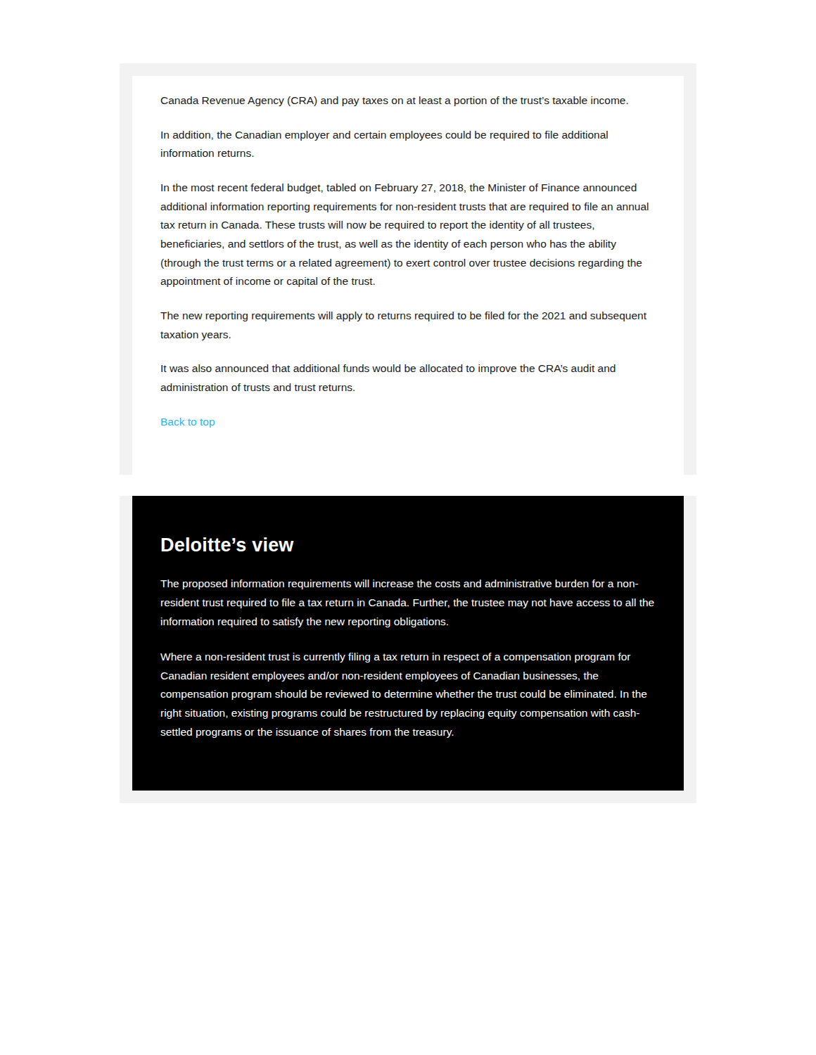Canada Revenue Agency (CRA) and pay taxes on at least a portion of the trust’s taxable income.
In addition, the Canadian employer and certain employees could be required to file additional information returns.
In the most recent federal budget, tabled on February 27, 2018, the Minister of Finance announced additional information reporting requirements for non-resident trusts that are required to file an annual tax return in Canada. These trusts will now be required to report the identity of all trustees, beneficiaries, and settlors of the trust, as well as the identity of each person who has the ability (through the trust terms or a related agreement) to exert control over trustee decisions regarding the appointment of income or capital of the trust.
The new reporting requirements will apply to returns required to be filed for the 2021 and subsequent taxation years.
It was also announced that additional funds would be allocated to improve the CRA’s audit and administration of trusts and trust returns.
Back to top
Deloitte’s view
The proposed information requirements will increase the costs and administrative burden for a non-resident trust required to file a tax return in Canada. Further, the trustee may not have access to all the information required to satisfy the new reporting obligations.
Where a non-resident trust is currently filing a tax return in respect of a compensation program for Canadian resident employees and/or non-resident employees of Canadian businesses, the compensation program should be reviewed to determine whether the trust could be eliminated. In the right situation, existing programs could be restructured by replacing equity compensation with cash-settled programs or the issuance of shares from the treasury.